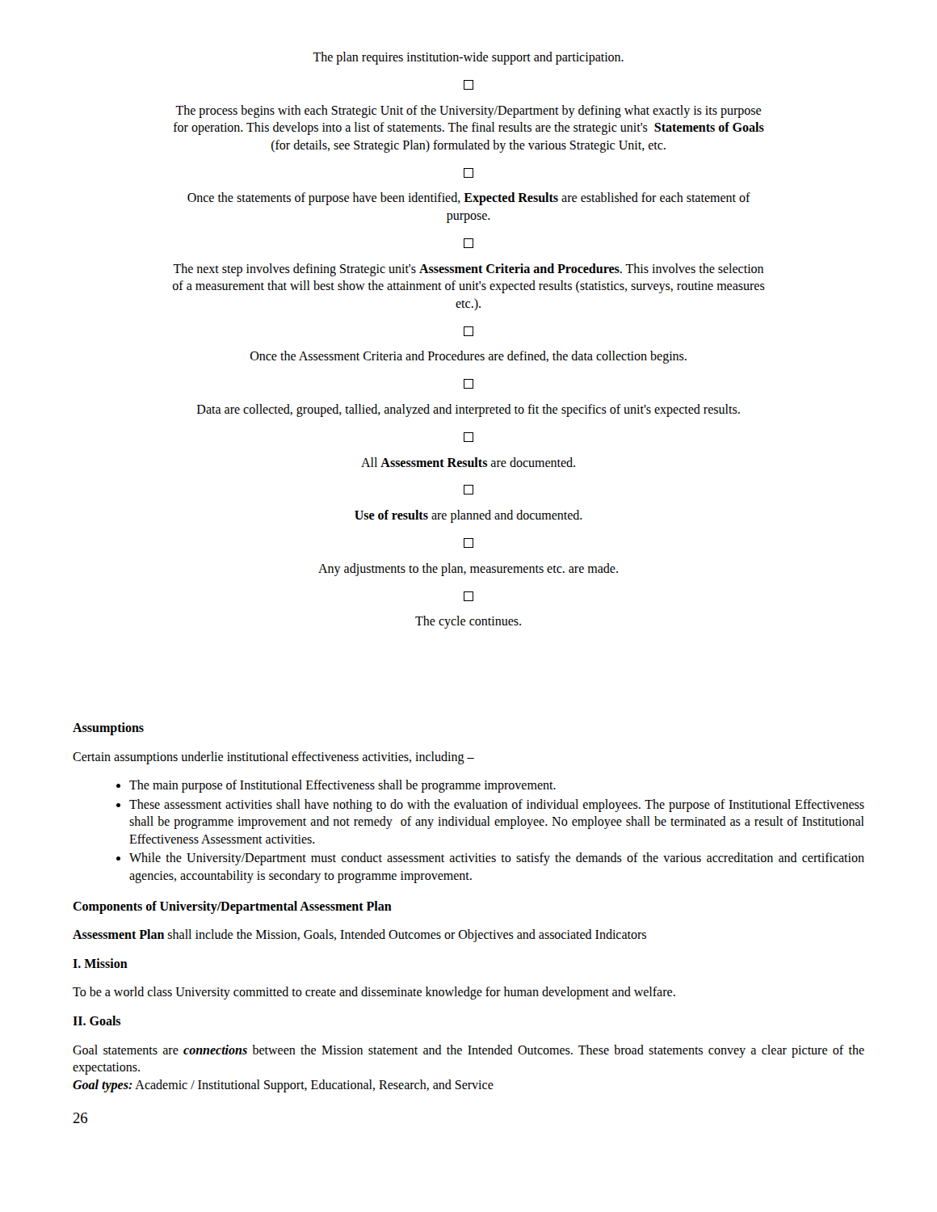The plan requires institution-wide support and participation.
The process begins with each Strategic Unit of the University/Department by defining what exactly is its purpose for operation. This develops into a list of statements. The final results are the strategic unit's Statements of Goals (for details, see Strategic Plan) formulated by the various Strategic Unit, etc.
Once the statements of purpose have been identified, Expected Results are established for each statement of purpose.
The next step involves defining Strategic unit's Assessment Criteria and Procedures. This involves the selection of a measurement that will best show the attainment of unit's expected results (statistics, surveys, routine measures etc.).
Once the Assessment Criteria and Procedures are defined, the data collection begins.
Data are collected, grouped, tallied, analyzed and interpreted to fit the specifics of unit's expected results.
All Assessment Results are documented.
Use of results are planned and documented.
Any adjustments to the plan, measurements etc. are made.
The cycle continues.
Assumptions
Certain assumptions underlie institutional effectiveness activities, including –
The main purpose of Institutional Effectiveness shall be programme improvement.
These assessment activities shall have nothing to do with the evaluation of individual employees. The purpose of Institutional Effectiveness shall be programme improvement and not remedy of any individual employee. No employee shall be terminated as a result of Institutional Effectiveness Assessment activities.
While the University/Department must conduct assessment activities to satisfy the demands of the various accreditation and certification agencies, accountability is secondary to programme improvement.
Components of University/Departmental Assessment Plan
Assessment Plan shall include the Mission, Goals, Intended Outcomes or Objectives and associated Indicators
I. Mission
To be a world class University committed to create and disseminate knowledge for human development and welfare.
II. Goals
Goal statements are connections between the Mission statement and the Intended Outcomes. These broad statements convey a clear picture of the expectations.
Goal types: Academic / Institutional Support, Educational, Research, and Service
26